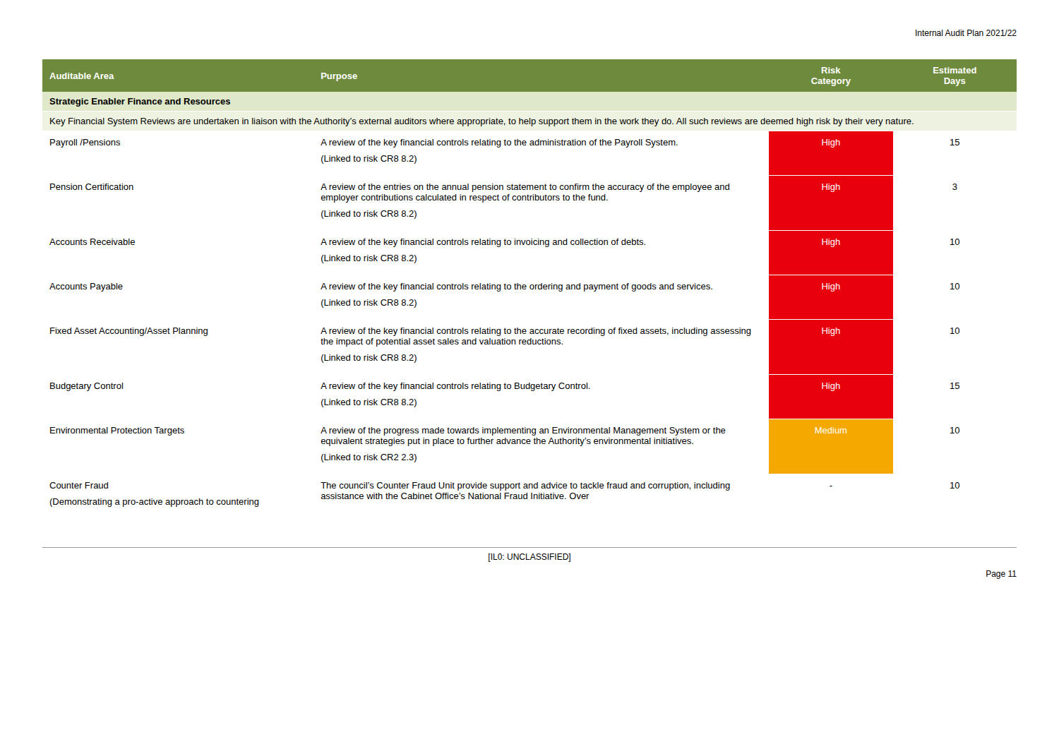Internal Audit Plan 2021/22
| Auditable Area | Purpose | Risk Category | Estimated Days |
| --- | --- | --- | --- |
| Strategic Enabler Finance and Resources |
| Key Financial System Reviews are undertaken in liaison with the Authority’s external auditors where appropriate, to help support them in the work they do. All such reviews are deemed high risk by their very nature. |
| Payroll /Pensions | A review of the key financial controls relating to the administration of the Payroll System. (Linked to risk CR8 8.2) | High | 15 |
| Pension Certification | A review of the entries on the annual pension statement to confirm the accuracy of the employee and employer contributions calculated in respect of contributors to the fund. (Linked to risk CR8 8.2) | High | 3 |
| Accounts Receivable | A review of the key financial controls relating to invoicing and collection of debts. (Linked to risk CR8 8.2) | High | 10 |
| Accounts Payable | A review of the key financial controls relating to the ordering and payment of goods and services. (Linked to risk CR8 8.2) | High | 10 |
| Fixed Asset Accounting/Asset Planning | A review of the key financial controls relating to the accurate recording of fixed assets, including assessing the impact of potential asset sales and valuation reductions. (Linked to risk CR8 8.2) | High | 10 |
| Budgetary Control | A review of the key financial controls relating to Budgetary Control. (Linked to risk CR8 8.2) | High | 15 |
| Environmental Protection Targets | A review of the progress made towards implementing an Environmental Management System or the equivalent strategies put in place to further advance the Authority’s environmental initiatives. (Linked to risk CR2 2.3) | Medium | 10 |
| Counter Fraud (Demonstrating a pro-active approach to countering | The council’s Counter Fraud Unit provide support and advice to tackle fraud and corruption, including assistance with the Cabinet Office’s National Fraud Initiative. Over | - | 10 |
[IL0: UNCLASSIFIED]
Page 11